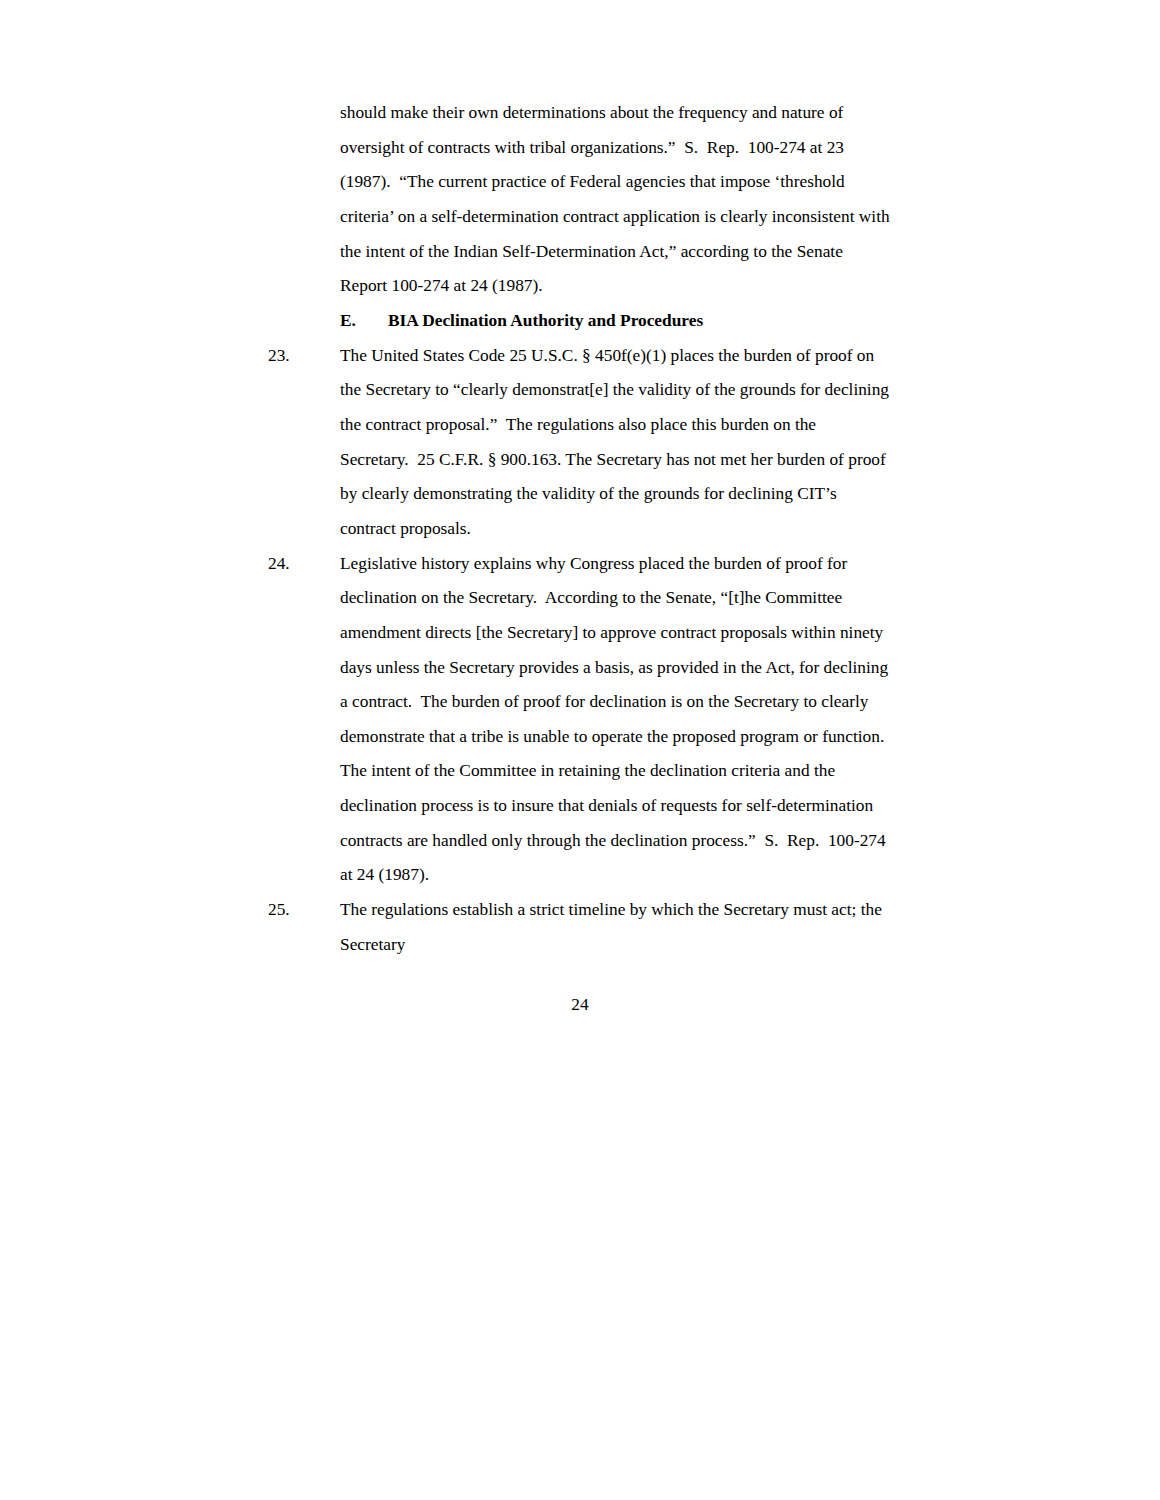should make their own determinations about the frequency and nature of oversight of contracts with tribal organizations.” S. Rep. 100-274 at 23 (1987). “The current practice of Federal agencies that impose ‘threshold criteria’ on a self-determination contract application is clearly inconsistent with the intent of the Indian Self-Determination Act,” according to the Senate Report 100-274 at 24 (1987).
E. BIA Declination Authority and Procedures
23. The United States Code 25 U.S.C. § 450f(e)(1) places the burden of proof on the Secretary to “clearly demonstrat[e] the validity of the grounds for declining the contract proposal.” The regulations also place this burden on the Secretary. 25 C.F.R. § 900.163. The Secretary has not met her burden of proof by clearly demonstrating the validity of the grounds for declining CIT’s contract proposals.
24. Legislative history explains why Congress placed the burden of proof for declination on the Secretary. According to the Senate, “[t]he Committee amendment directs [the Secretary] to approve contract proposals within ninety days unless the Secretary provides a basis, as provided in the Act, for declining a contract. The burden of proof for declination is on the Secretary to clearly demonstrate that a tribe is unable to operate the proposed program or function. The intent of the Committee in retaining the declination criteria and the declination process is to insure that denials of requests for self-determination contracts are handled only through the declination process.” S. Rep. 100-274 at 24 (1987).
25. The regulations establish a strict timeline by which the Secretary must act; the Secretary
24